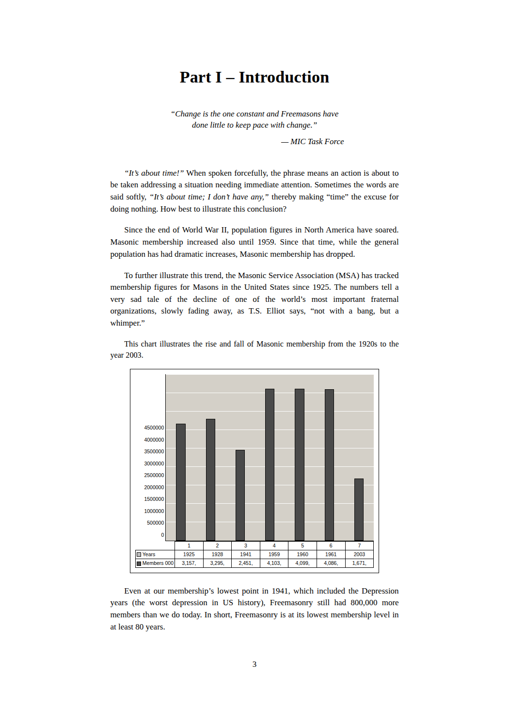Part I – Introduction
“Change is the one constant and Freemasons have done little to keep pace with change.” — MIC Task Force
“It’s about time!” When spoken forcefully, the phrase means an action is about to be taken addressing a situation needing immediate attention. Sometimes the words are said softly, “It’s about time; I don’t have any,” thereby making “time” the excuse for doing nothing. How best to illustrate this conclusion?
Since the end of World War II, population figures in North America have soared. Masonic membership increased also until 1959. Since that time, while the general population has had dramatic increases, Masonic membership has dropped.
To further illustrate this trend, the Masonic Service Association (MSA) has tracked membership figures for Masons in the United States since 1925. The numbers tell a very sad tale of the decline of one of the world’s most important fraternal organizations, slowly fading away, as T.S. Elliot says, “not with a bang, but a whimper.”
This chart illustrates the rise and fall of Masonic membership from the 1920s to the year 2003.
| 4500000 4000000 3500000 3000000 2500000 2000000 1500000 1000000 500000 0 | |
| | 1 | 2 | 3 | 4 | 5 | 6 | 7 |
| Years | 1925 | 1928 | 1941 | 1959 | 1960 | 1961 | 2003 |
| Members 000 | 3,157, | 3,295, | 2,451, | 4,103, | 4,099, | 4,086, | 1,671, |
Even at our membership’s lowest point in 1941, which included the Depression years (the worst depression in US history), Freemasonry still had 800,000 more members than we do today. In short, Freemasonry is at its lowest membership level in at least 80 years.
3